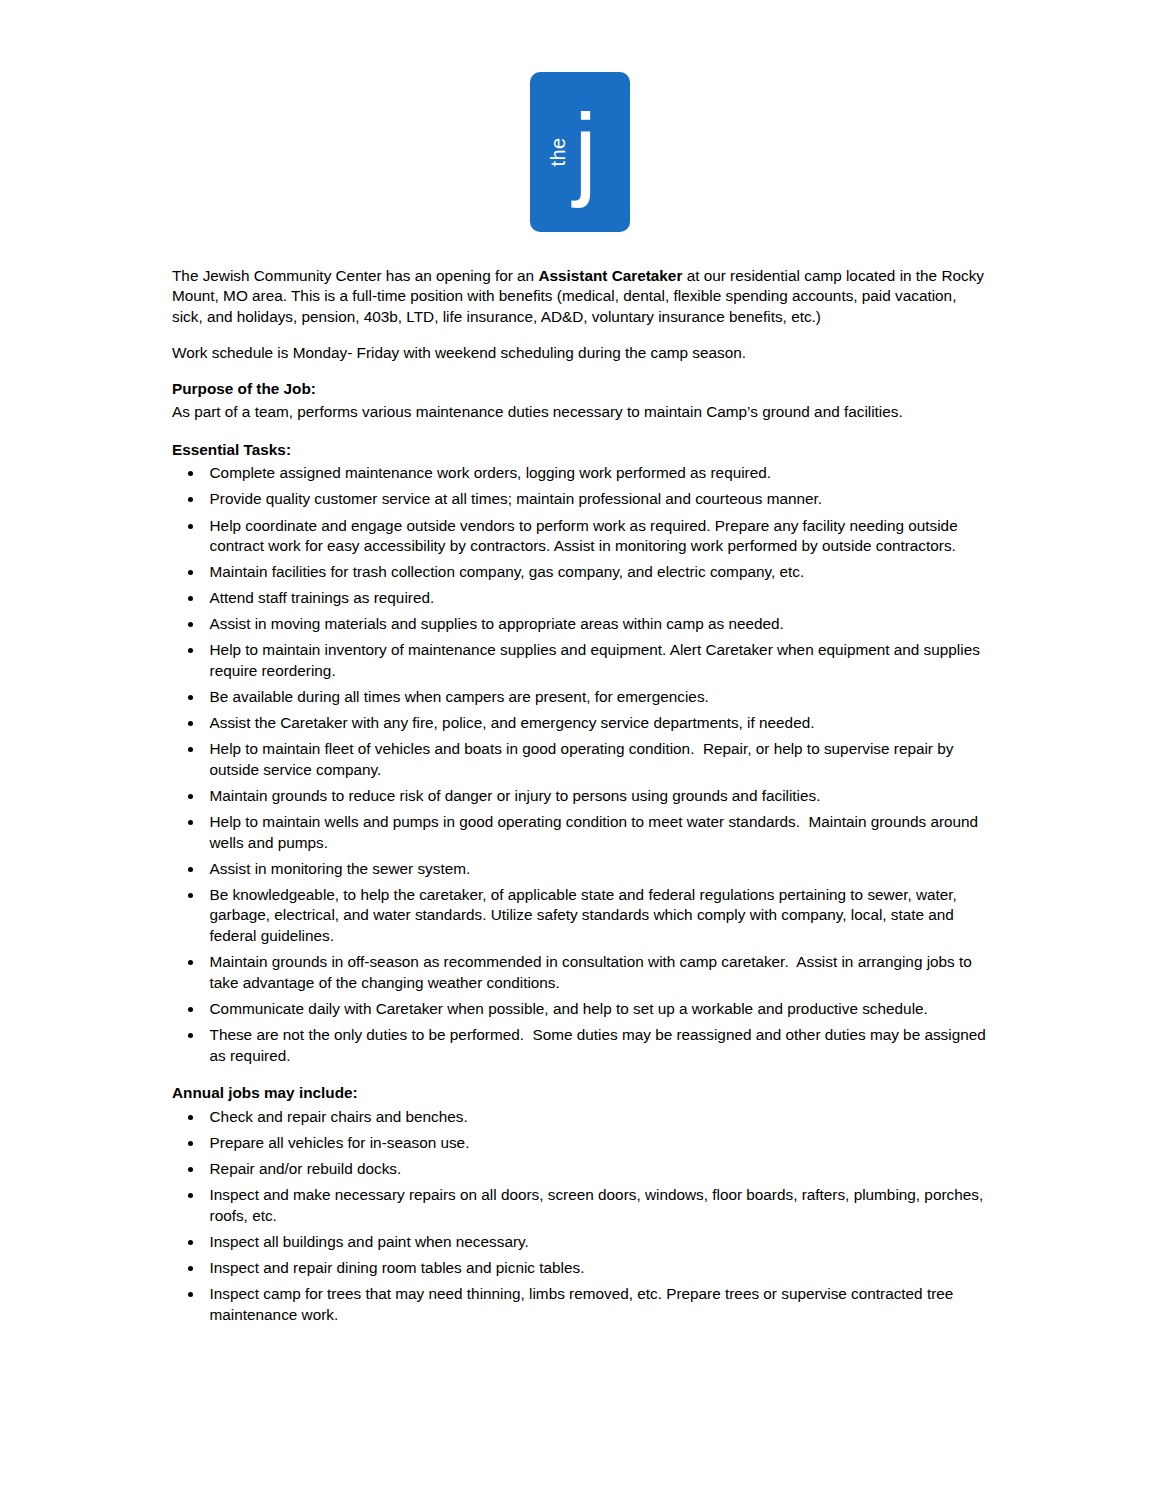the j
The Jewish Community Center has an opening for an Assistant Caretaker at our residential camp located in the Rocky Mount, MO area. This is a full-time position with benefits (medical, dental, flexible spending accounts, paid vacation, sick, and holidays, pension, 403b, LTD, life insurance, AD&D, voluntary insurance benefits, etc.)
Work schedule is Monday- Friday with weekend scheduling during the camp season.
Purpose of the Job:
As part of a team, performs various maintenance duties necessary to maintain Camp’s ground and facilities.
Essential Tasks:
Complete assigned maintenance work orders, logging work performed as required.
Provide quality customer service at all times; maintain professional and courteous manner.
Help coordinate and engage outside vendors to perform work as required. Prepare any facility needing outside contract work for easy accessibility by contractors. Assist in monitoring work performed by outside contractors.
Maintain facilities for trash collection company, gas company, and electric company, etc.
Attend staff trainings as required.
Assist in moving materials and supplies to appropriate areas within camp as needed.
Help to maintain inventory of maintenance supplies and equipment. Alert Caretaker when equipment and supplies require reordering.
Be available during all times when campers are present, for emergencies.
Assist the Caretaker with any fire, police, and emergency service departments, if needed.
Help to maintain fleet of vehicles and boats in good operating condition. Repair, or help to supervise repair by outside service company.
Maintain grounds to reduce risk of danger or injury to persons using grounds and facilities.
Help to maintain wells and pumps in good operating condition to meet water standards. Maintain grounds around wells and pumps.
Assist in monitoring the sewer system.
Be knowledgeable, to help the caretaker, of applicable state and federal regulations pertaining to sewer, water, garbage, electrical, and water standards. Utilize safety standards which comply with company, local, state and federal guidelines.
Maintain grounds in off-season as recommended in consultation with camp caretaker. Assist in arranging jobs to take advantage of the changing weather conditions.
Communicate daily with Caretaker when possible, and help to set up a workable and productive schedule.
These are not the only duties to be performed. Some duties may be reassigned and other duties may be assigned as required.
Annual jobs may include:
Check and repair chairs and benches.
Prepare all vehicles for in-season use.
Repair and/or rebuild docks.
Inspect and make necessary repairs on all doors, screen doors, windows, floor boards, rafters, plumbing, porches, roofs, etc.
Inspect all buildings and paint when necessary.
Inspect and repair dining room tables and picnic tables.
Inspect camp for trees that may need thinning, limbs removed, etc. Prepare trees or supervise contracted tree maintenance work.